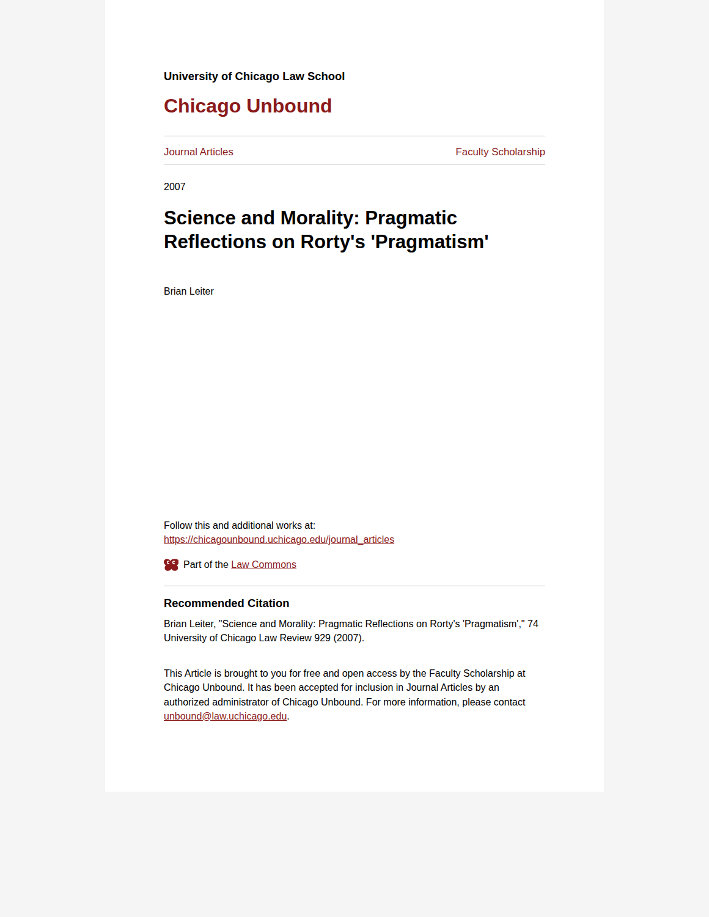University of Chicago Law School
Chicago Unbound
Journal Articles Faculty Scholarship
2007
Science and Morality: Pragmatic Reflections on Rorty's 'Pragmatism'
Brian Leiter
Follow this and additional works at: https://chicagounbound.uchicago.edu/journal_articles
Part of the Law Commons
Recommended Citation
Brian Leiter, "Science and Morality: Pragmatic Reflections on Rorty's 'Pragmatism'," 74 University of Chicago Law Review 929 (2007).
This Article is brought to you for free and open access by the Faculty Scholarship at Chicago Unbound. It has been accepted for inclusion in Journal Articles by an authorized administrator of Chicago Unbound. For more information, please contact unbound@law.uchicago.edu.